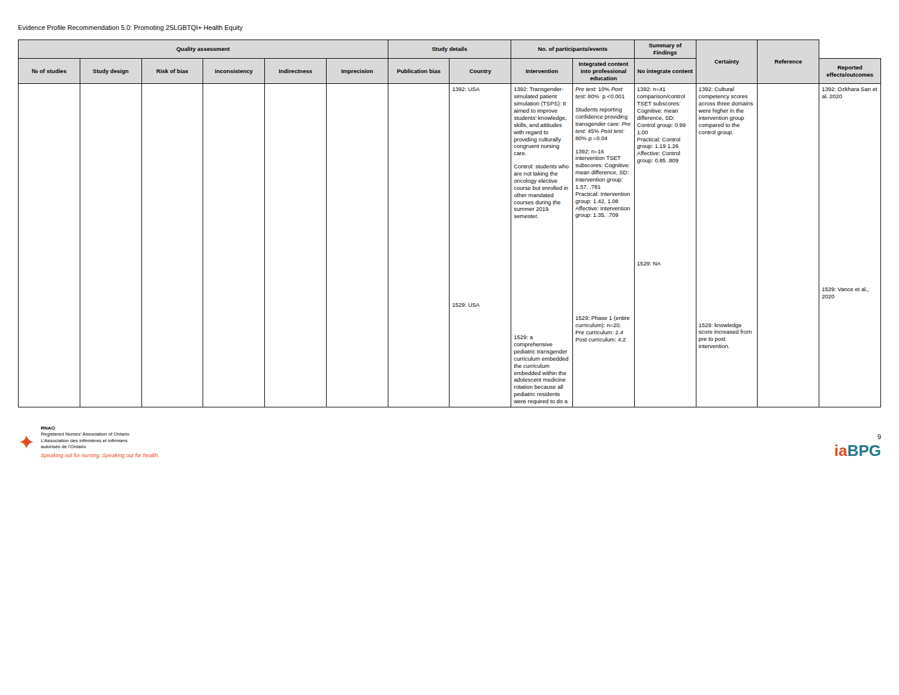Evidence Profile Recommendation 5.0: Promoting 2SLGBTQI+ Health Equity
| Quality assessment | Study details | No. of participants/events | Summary of Findings | Certainty | Reference |
| --- | --- | --- | --- | --- | --- |
| № of studies | Study design | Risk of bias | Inconsistency | Indirectness | Imprecision | Publication bias | Country | Intervention | Integrated content into professional education | No integrate content | Reported effects/outcomes |
| | | | | | | | 1392: USA 1529: USA | 1392: Transgender-simulated patient simulation (TSPS): It aimed to improve students' knowledge, skills, and attitudes with regard to providing culturally congruent nursing care. Control: students who are not taking the oncology elective course but enrolled in other mandated courses during the summer 2019 semester. 1529: a comprehensive pediatric transgender curriculum embedded the curriculum embedded within the adolescent medicine rotation because all pediatric residents were required to do a | Pre test: 10% Post test: 80% p <0.001 Students reporting confidence providing transgender care: Pre test: 45% Post test: 80% p =0.04 1392: n=16 intervention TSET subscores: Cognitive: mean difference, SD: Intervention group: 1.57, .781 Practical: Intervention group: 1.42, 1.08 Affective: Intervention group: 1.35, .709 1529: Phase 1 (entire curriculum): n=20. Pre curriculum: 2.4 Post curriculum: 4.2 | 1392: n=41 comparison/control TSET subscores: Cognitive: mean difference, SD: Control group: 0.99 1.00 Practical: Control group: 1.19 1.26 Affective: Control group: 0.85 .809 1529: NA | 1392: Cultural competency scores across three domains were higher in the intervention group compared to the control group. 1529: knowledge score increased from pre to post intervention. | | 1392: Ozkhara San et al, 2020 1529: Vance et al., 2020 |
✦
RNAO
Registered Nurses' Association of Ontario
L'Association des infirmières et infirmiers
autorisés de l'Ontario
Speaking out for nursing. Speaking out for health.
9
ia BPG